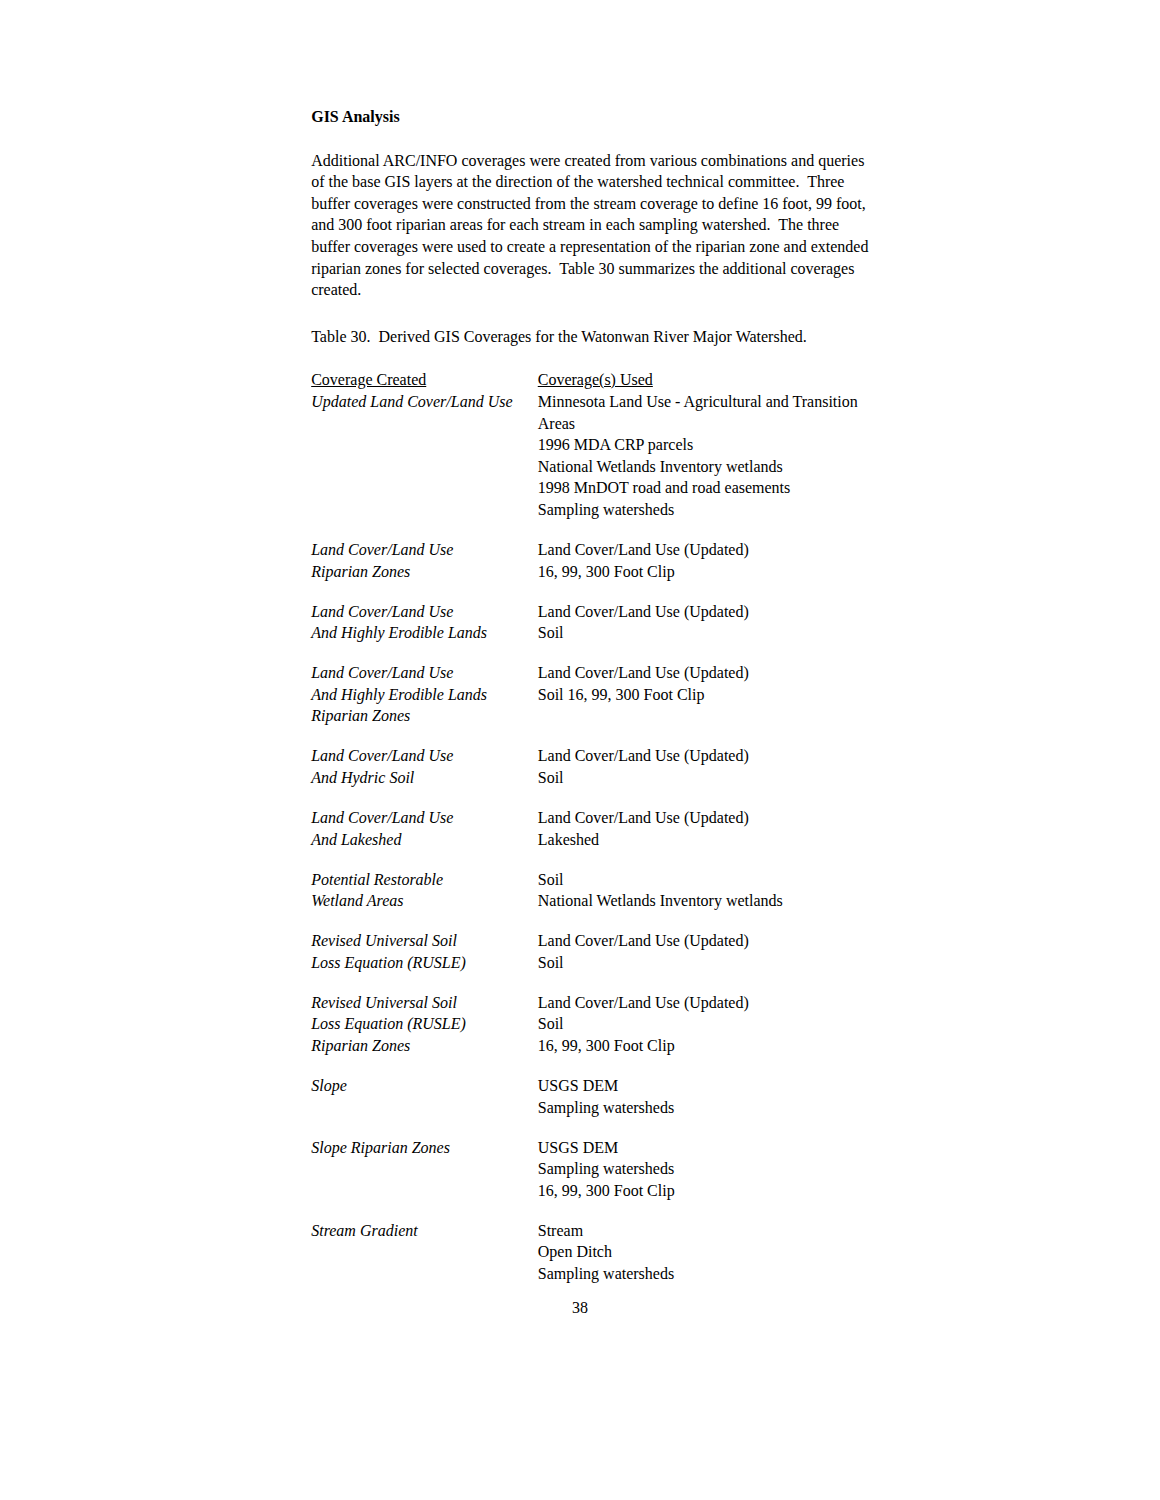GIS Analysis
Additional ARC/INFO coverages were created from various combinations and queries of the base GIS layers at the direction of the watershed technical committee. Three buffer coverages were constructed from the stream coverage to define 16 foot, 99 foot, and 300 foot riparian areas for each stream in each sampling watershed. The three buffer coverages were used to create a representation of the riparian zone and extended riparian zones for selected coverages. Table 30 summarizes the additional coverages created.
Table 30. Derived GIS Coverages for the Watonwan River Major Watershed.
| Coverage Created | Coverage(s) Used |
| --- | --- |
| Updated Land Cover/Land Use | Minnesota Land Use - Agricultural and Transition Areas 1996 MDA CRP parcels National Wetlands Inventory wetlands 1998 MnDOT road and road easements Sampling watersheds |
| Land Cover/Land Use Riparian Zones | Land Cover/Land Use (Updated) 16, 99, 300 Foot Clip |
| Land Cover/Land Use And Highly Erodible Lands | Land Cover/Land Use (Updated) Soil |
| Land Cover/Land Use And Highly Erodible Lands Riparian Zones | Land Cover/Land Use (Updated) Soil 16, 99, 300 Foot Clip |
| Land Cover/Land Use And Hydric Soil | Land Cover/Land Use (Updated) Soil |
| Land Cover/Land Use And Lakeshed | Land Cover/Land Use (Updated) Lakeshed |
| Potential Restorable Wetland Areas | Soil National Wetlands Inventory wetlands |
| Revised Universal Soil Loss Equation (RUSLE) | Land Cover/Land Use (Updated) Soil |
| Revised Universal Soil Loss Equation (RUSLE) Riparian Zones | Land Cover/Land Use (Updated) Soil 16, 99, 300 Foot Clip |
| Slope | USGS DEM Sampling watersheds |
| Slope Riparian Zones | USGS DEM Sampling watersheds 16, 99, 300 Foot Clip |
| Stream Gradient | Stream Open Ditch Sampling watersheds |
38